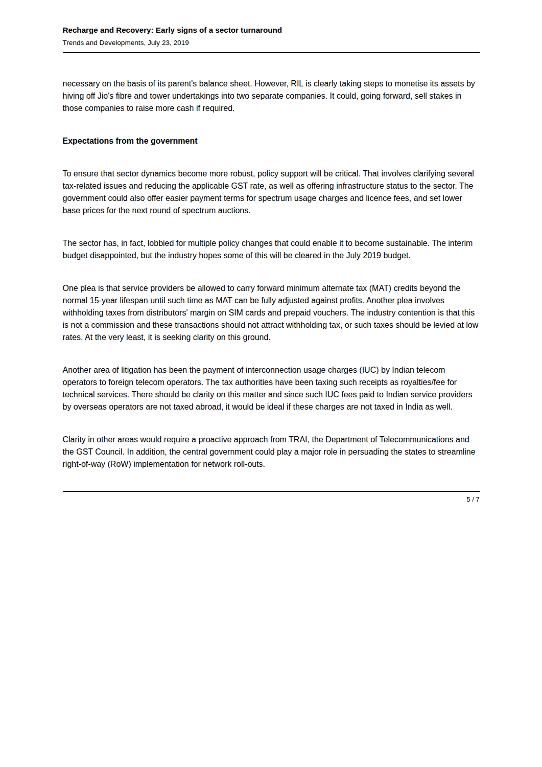Recharge and Recovery: Early signs of a sector turnaround
Trends and Developments, July 23, 2019
necessary on the basis of its parent's balance sheet. However, RIL is clearly taking steps to monetise its assets by hiving off Jio's fibre and tower undertakings into two separate companies. It could, going forward, sell stakes in those companies to raise more cash if required.
Expectations from the government
To ensure that sector dynamics become more robust, policy support will be critical. That involves clarifying several tax-related issues and reducing the applicable GST rate, as well as offering infrastructure status to the sector. The government could also offer easier payment terms for spectrum usage charges and licence fees, and set lower base prices for the next round of spectrum auctions.
The sector has, in fact, lobbied for multiple policy changes that could enable it to become sustainable. The interim budget disappointed, but the industry hopes some of this will be cleared in the July 2019 budget.
One plea is that service providers be allowed to carry forward minimum alternate tax (MAT) credits beyond the normal 15-year lifespan until such time as MAT can be fully adjusted against profits. Another plea involves withholding taxes from distributors' margin on SIM cards and prepaid vouchers. The industry contention is that this is not a commission and these transactions should not attract withholding tax, or such taxes should be levied at low rates. At the very least, it is seeking clarity on this ground.
Another area of litigation has been the payment of interconnection usage charges (IUC) by Indian telecom operators to foreign telecom operators. The tax authorities have been taxing such receipts as royalties/fee for technical services. There should be clarity on this matter and since such IUC fees paid to Indian service providers by overseas operators are not taxed abroad, it would be ideal if these charges are not taxed in India as well.
Clarity in other areas would require a proactive approach from TRAI, the Department of Telecommunications and the GST Council. In addition, the central government could play a major role in persuading the states to streamline right-of-way (RoW) implementation for network roll-outs.
5 / 7